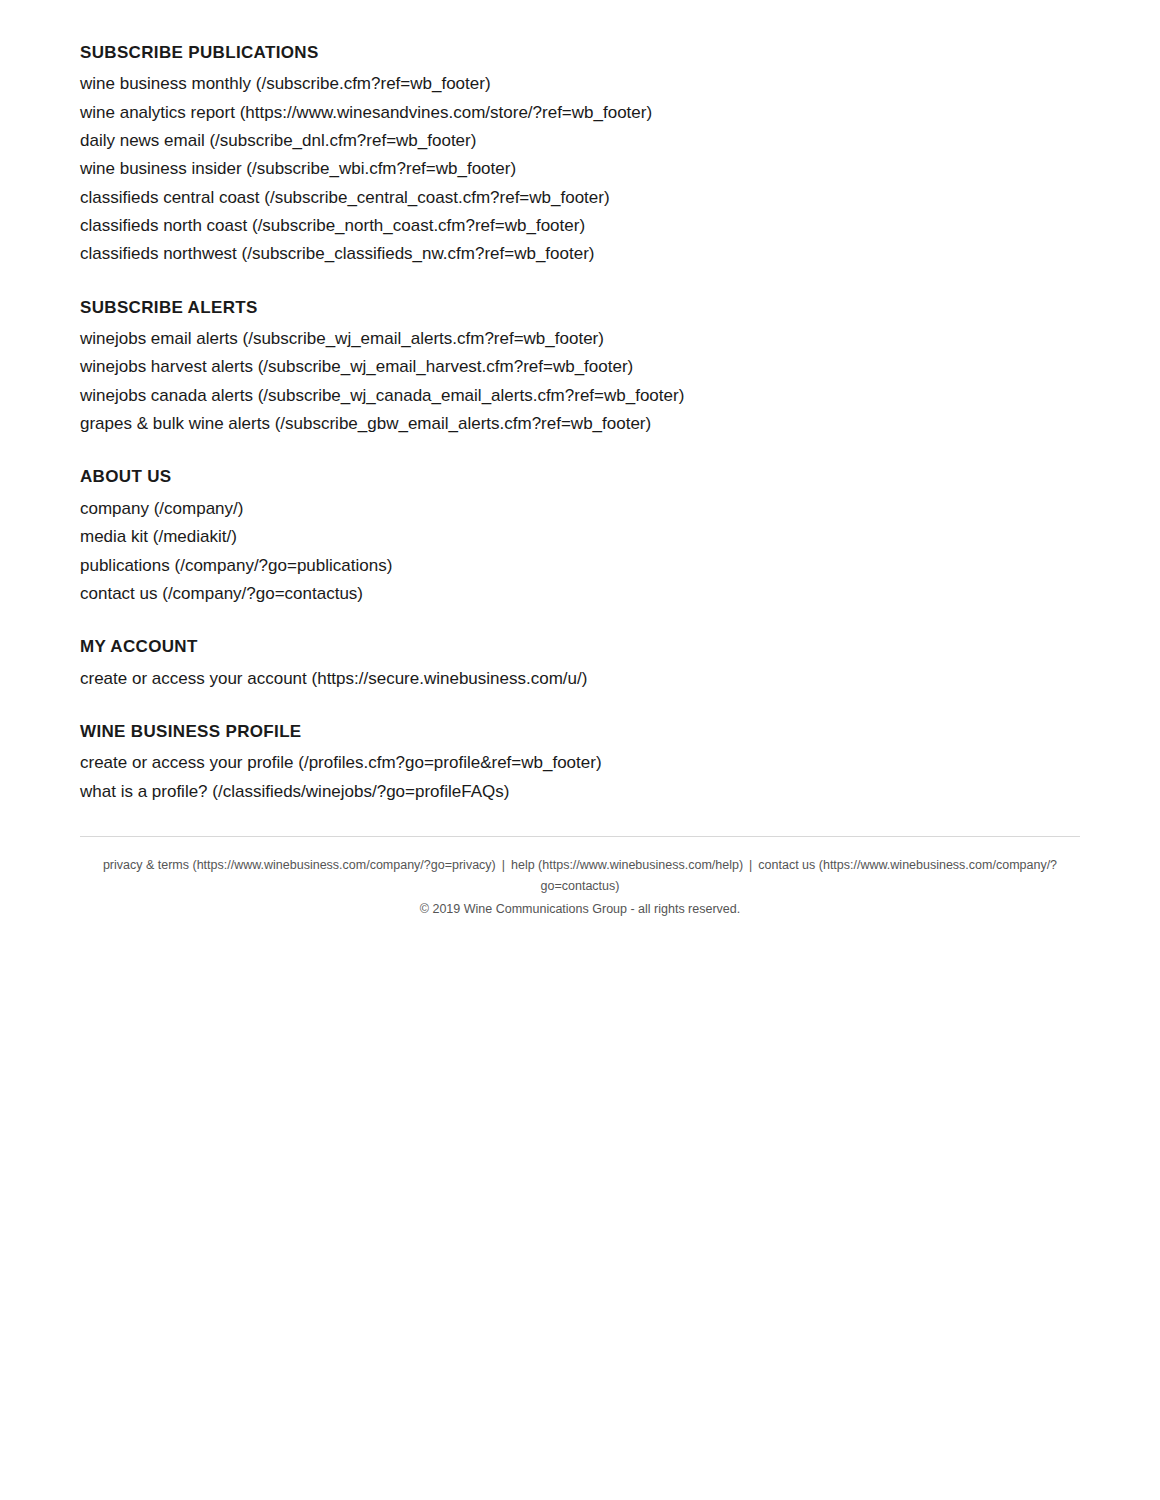Subscribe Publications
wine business monthly (/subscribe.cfm?ref=wb_footer)
wine analytics report (https://www.winesandvines.com/store/?ref=wb_footer)
daily news email (/subscribe_dnl.cfm?ref=wb_footer)
wine business insider (/subscribe_wbi.cfm?ref=wb_footer)
classifieds central coast (/subscribe_central_coast.cfm?ref=wb_footer)
classifieds north coast (/subscribe_north_coast.cfm?ref=wb_footer)
classifieds northwest (/subscribe_classifieds_nw.cfm?ref=wb_footer)
Subscribe Alerts
winejobs email alerts (/subscribe_wj_email_alerts.cfm?ref=wb_footer)
winejobs harvest alerts (/subscribe_wj_email_harvest.cfm?ref=wb_footer)
winejobs canada alerts (/subscribe_wj_canada_email_alerts.cfm?ref=wb_footer)
grapes & bulk wine alerts (/subscribe_gbw_email_alerts.cfm?ref=wb_footer)
About Us
company (/company/)
media kit (/mediakit/)
publications (/company/?go=publications)
contact us (/company/?go=contactus)
My Account
create or access your account (https://secure.winebusiness.com/u/)
Wine Business Profile
create or access your profile (/profiles.cfm?go=profile&ref=wb_footer)
what is a profile? (/classifieds/winejobs/?go=profileFAQs)
privacy & terms (https://www.winebusiness.com/company/?go=privacy)|help (https://www.winebusiness.com/help)|contact us (https://www.winebusiness.com/company/?go=contactus)
© 2019 Wine Communications Group - all rights reserved.